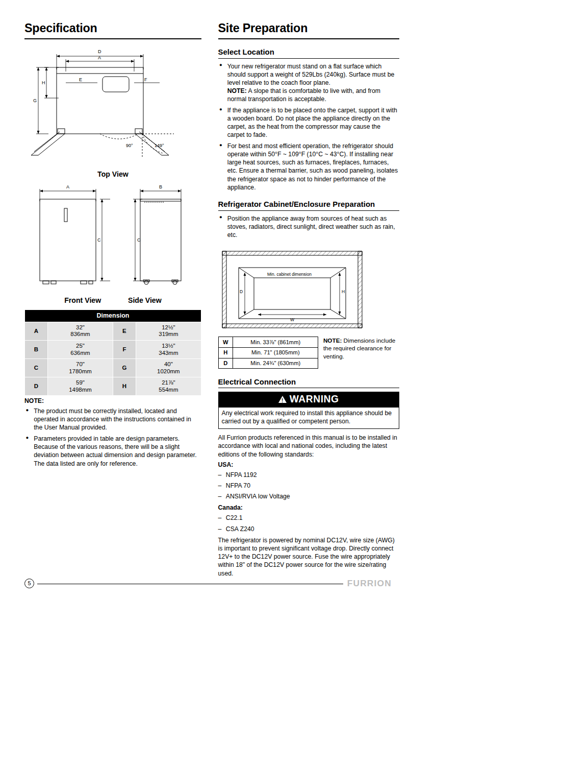Specification
D A E F H G 90° 149°
Top View
A C B C
Front View Side View
| Dimension |
| --- |
| A | 32" 836mm | E | 12½" 319mm |
| B | 25" 636mm | F | 13½" 343mm |
| C | 70" 1780mm | G | 40" 1020mm |
| D | 59" 1498mm | H | 21⅞" 554mm |
NOTE:
The product must be correctly installed, located and operated in accordance with the instructions contained in the User Manual provided.
Parameters provided in table are design parameters. Because of the various reasons, there will be a slight deviation between actual dimension and design parameter. The data listed are only for reference.
Site Preparation
Select Location
Your new refrigerator must stand on a flat surface which should support a weight of 529Lbs (240kg). Surface must be level relative to the coach floor plane.
NOTE: A slope that is comfortable to live with, and from normal transportation is acceptable.
If the appliance is to be placed onto the carpet, support it with a wooden board. Do not place the appliance directly on the carpet, as the heat from the compressor may cause the carpet to fade.
For best and most efficient operation, the refrigerator should operate within 50°F ~ 109°F (10°C ~ 43°C). If installing near large heat sources, such as furnaces, fireplaces, furnaces, etc. Ensure a thermal barrier, such as wood paneling, isolates the refrigerator space as not to hinder performance of the appliance.
Refrigerator Cabinet/Enclosure Preparation
Position the appliance away from sources of heat such as stoves, radiators, direct sunlight, direct weather such as rain, etc.
D H W Min. cabinet dimension
| W | Min. 33⅞" (861mm) |
| H | Min. 71" (1805mm) |
| D | Min. 24¾" (630mm) |
NOTE: Dimensions include the required clearance for venting.
Electrical Connection
! WARNING
Any electrical work required to install this appliance should be carried out by a qualified or competent person.
All Furrion products referenced in this manual is to be installed in accordance with local and national codes, including the latest editions of the following standards:
USA:
NFPA 1192
NFPA 70
ANSI/RVIA low Voltage
Canada:
C22.1
CSA Z240
The refrigerator is powered by nominal DC12V, wire size (AWG) is important to prevent significant voltage drop. Directly connect 12V+ to the DC12V power source. Fuse the wire appropriately within 18" of the DC12V power source for the wire size/rating used.
5
FURRION